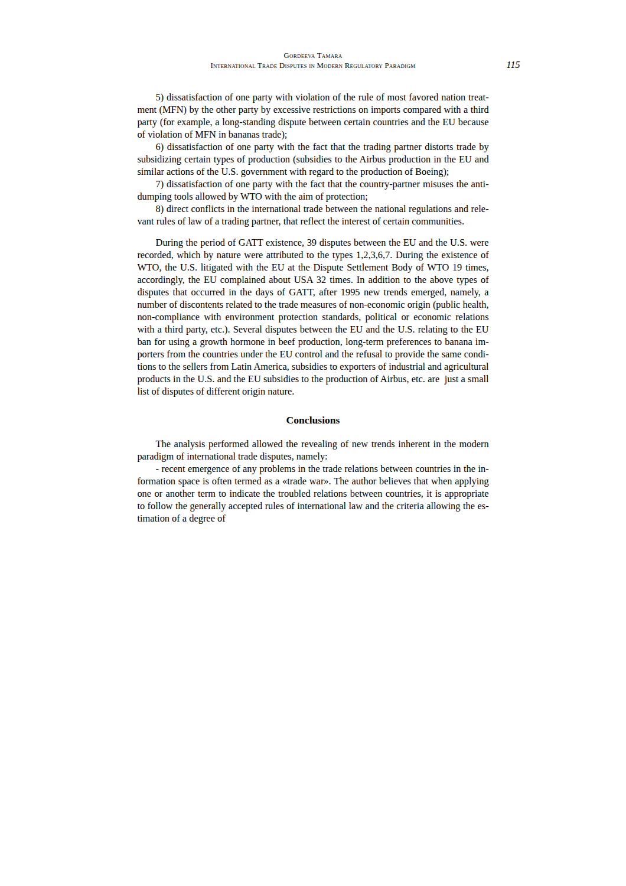Gordeeva Tamara International Trade Disputes in Modern Regulatory Paradigm 115
5) dissatisfaction of one party with violation of the rule of most favored nation treatment (MFN) by the other party by excessive restrictions on imports compared with a third party (for example, a long-standing dispute between certain countries and the EU because of violation of MFN in bananas trade);
6) dissatisfaction of one party with the fact that the trading partner distorts trade by subsidizing certain types of production (subsidies to the Airbus production in the EU and similar actions of the U.S. government with regard to the production of Boeing);
7) dissatisfaction of one party with the fact that the country-partner misuses the anti-dumping tools allowed by WTO with the aim of protection;
8) direct conflicts in the international trade between the national regulations and relevant rules of law of a trading partner, that reflect the interest of certain communities.
During the period of GATT existence, 39 disputes between the EU and the U.S. were recorded, which by nature were attributed to the types 1,2,3,6,7. During the existence of WTO, the U.S. litigated with the EU at the Dispute Settlement Body of WTO 19 times, accordingly, the EU complained about USA 32 times. In addition to the above types of disputes that occurred in the days of GATT, after 1995 new trends emerged, namely, a number of discontents related to the trade measures of non-economic origin (public health, non-compliance with environment protection standards, political or economic relations with a third party, etc.). Several disputes between the EU and the U.S. relating to the EU ban for using a growth hormone in beef production, long-term preferences to banana importers from the countries under the EU control and the refusal to provide the same conditions to the sellers from Latin America, subsidies to exporters of industrial and agricultural products in the U.S. and the EU subsidies to the production of Airbus, etc. are just a small list of disputes of different origin nature.
Conclusions
The analysis performed allowed the revealing of new trends inherent in the modern paradigm of international trade disputes, namely:
- recent emergence of any problems in the trade relations between countries in the information space is often termed as a «trade war». The author believes that when applying one or another term to indicate the troubled relations between countries, it is appropriate to follow the generally accepted rules of international law and the criteria allowing the estimation of a degree of